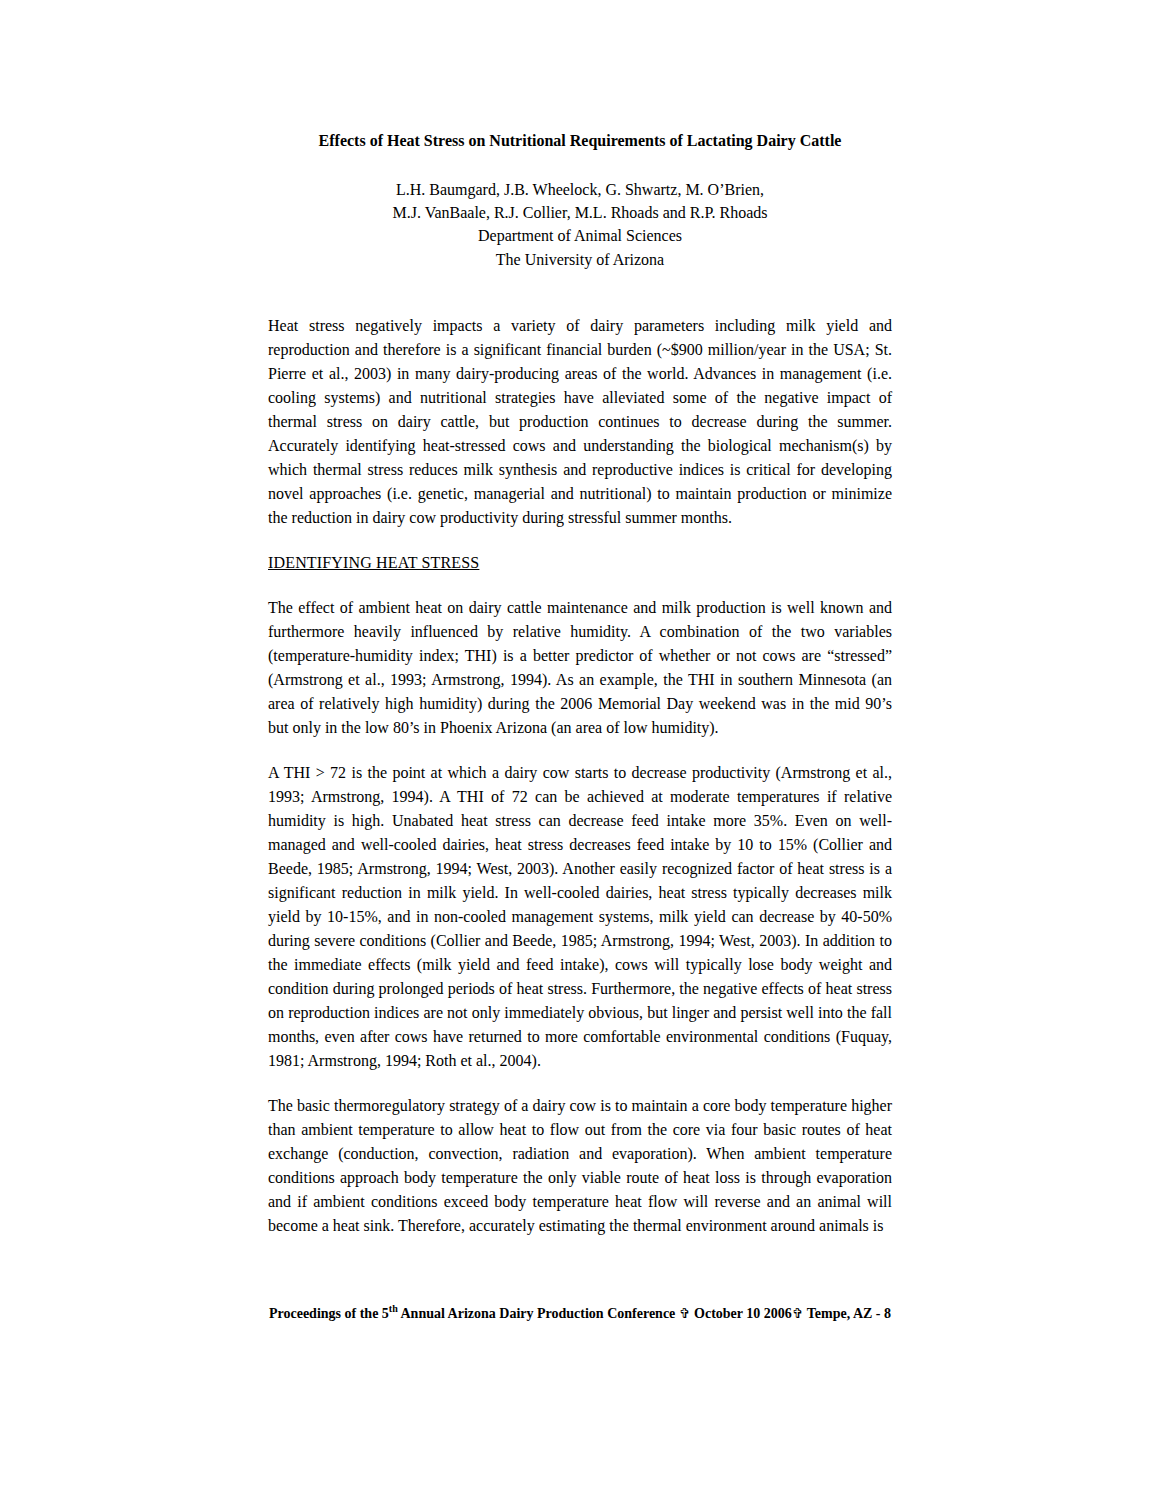Effects of Heat Stress on Nutritional Requirements of Lactating Dairy Cattle
L.H. Baumgard, J.B. Wheelock, G. Shwartz, M. O’Brien,
M.J. VanBaale, R.J. Collier, M.L. Rhoads and R.P. Rhoads
Department of Animal Sciences
The University of Arizona
Heat stress negatively impacts a variety of dairy parameters including milk yield and reproduction and therefore is a significant financial burden (~$900 million/year in the USA; St. Pierre et al., 2003) in many dairy-producing areas of the world. Advances in management (i.e. cooling systems) and nutritional strategies have alleviated some of the negative impact of thermal stress on dairy cattle, but production continues to decrease during the summer. Accurately identifying heat-stressed cows and understanding the biological mechanism(s) by which thermal stress reduces milk synthesis and reproductive indices is critical for developing novel approaches (i.e. genetic, managerial and nutritional) to maintain production or minimize the reduction in dairy cow productivity during stressful summer months.
IDENTIFYING HEAT STRESS
The effect of ambient heat on dairy cattle maintenance and milk production is well known and furthermore heavily influenced by relative humidity. A combination of the two variables (temperature-humidity index; THI) is a better predictor of whether or not cows are “stressed” (Armstrong et al., 1993; Armstrong, 1994). As an example, the THI in southern Minnesota (an area of relatively high humidity) during the 2006 Memorial Day weekend was in the mid 90’s but only in the low 80’s in Phoenix Arizona (an area of low humidity).
A THI > 72 is the point at which a dairy cow starts to decrease productivity (Armstrong et al., 1993; Armstrong, 1994). A THI of 72 can be achieved at moderate temperatures if relative humidity is high. Unabated heat stress can decrease feed intake more 35%. Even on well-managed and well-cooled dairies, heat stress decreases feed intake by 10 to 15% (Collier and Beede, 1985; Armstrong, 1994; West, 2003). Another easily recognized factor of heat stress is a significant reduction in milk yield. In well-cooled dairies, heat stress typically decreases milk yield by 10-15%, and in non-cooled management systems, milk yield can decrease by 40-50% during severe conditions (Collier and Beede, 1985; Armstrong, 1994; West, 2003). In addition to the immediate effects (milk yield and feed intake), cows will typically lose body weight and condition during prolonged periods of heat stress. Furthermore, the negative effects of heat stress on reproduction indices are not only immediately obvious, but linger and persist well into the fall months, even after cows have returned to more comfortable environmental conditions (Fuquay, 1981; Armstrong, 1994; Roth et al., 2004).
The basic thermoregulatory strategy of a dairy cow is to maintain a core body temperature higher than ambient temperature to allow heat to flow out from the core via four basic routes of heat exchange (conduction, convection, radiation and evaporation). When ambient temperature conditions approach body temperature the only viable route of heat loss is through evaporation and if ambient conditions exceed body temperature heat flow will reverse and an animal will become a heat sink. Therefore, accurately estimating the thermal environment around animals is
Proceedings of the 5th Annual Arizona Dairy Production Conference ✞ October 10 2006✞ Tempe, AZ - 8